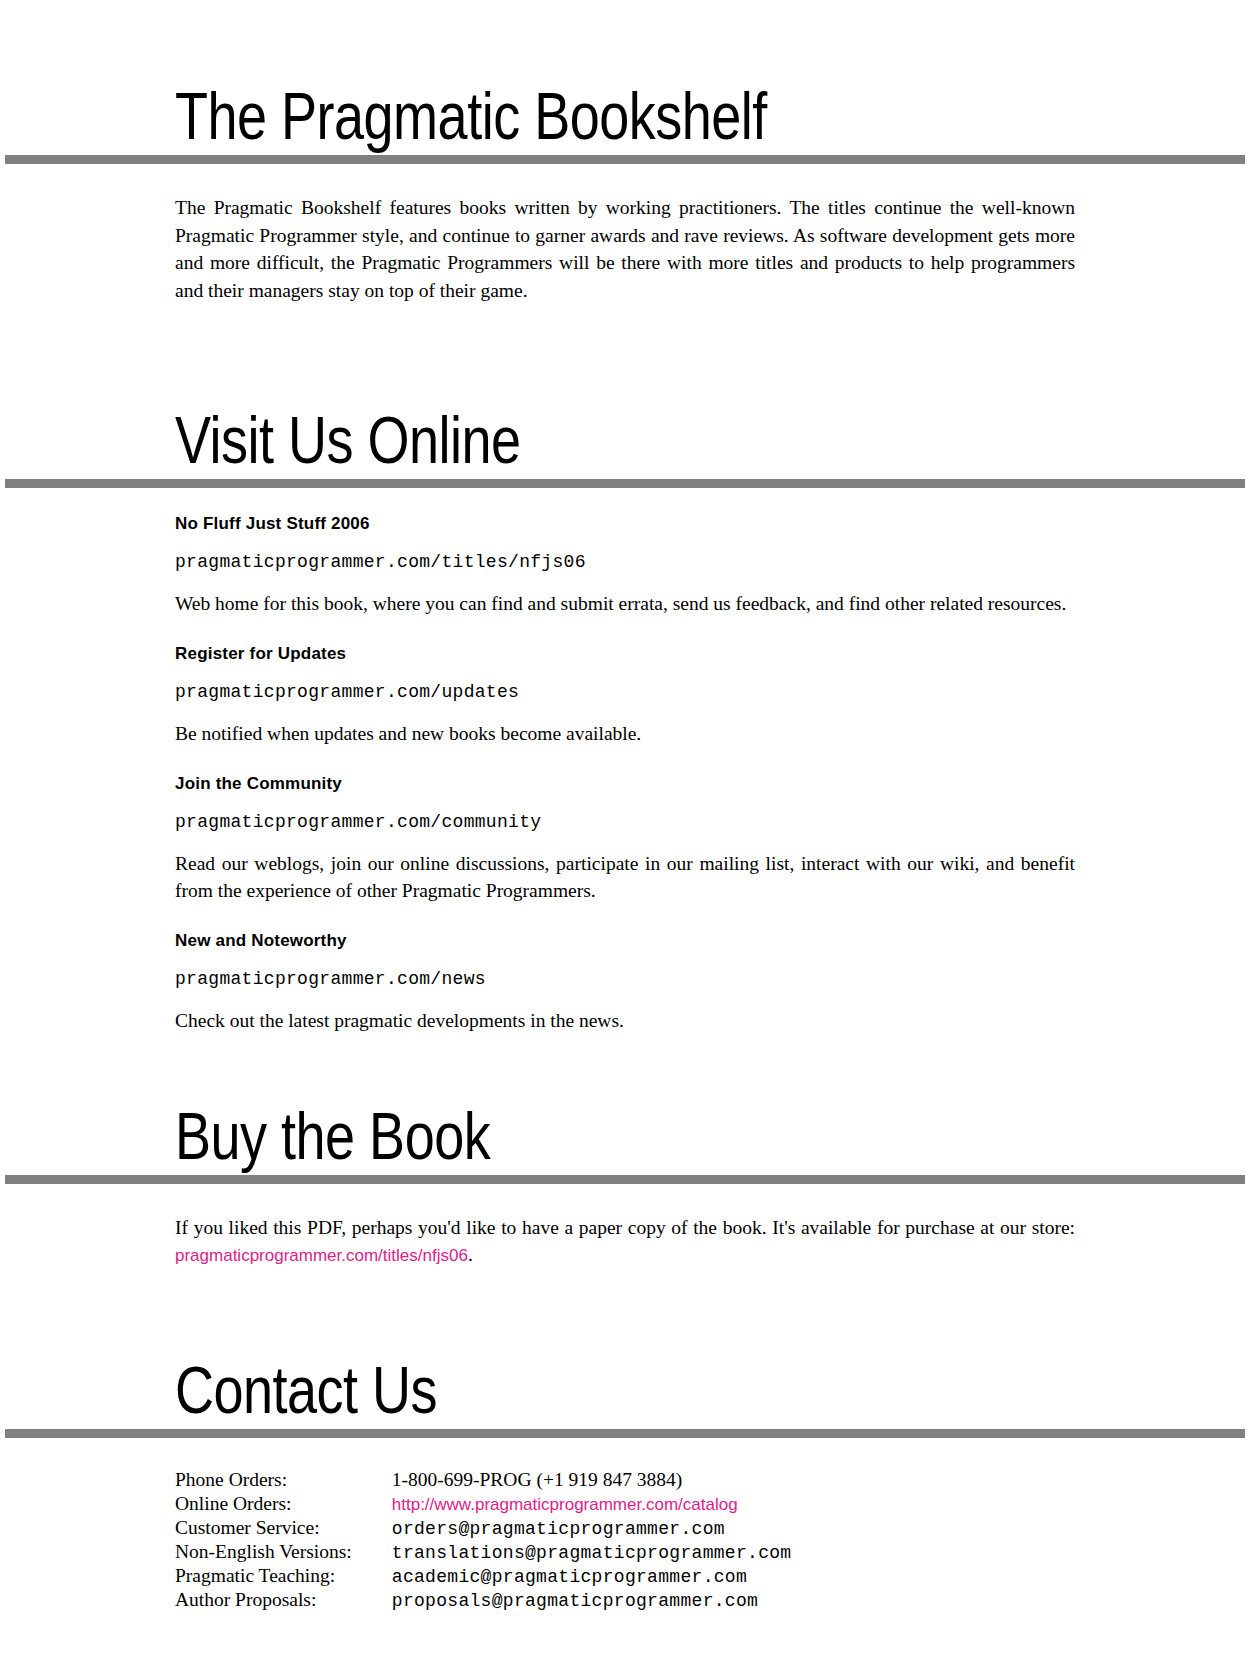The Pragmatic Bookshelf
The Pragmatic Bookshelf features books written by working practitioners. The titles continue the well-known Pragmatic Programmer style, and continue to garner awards and rave reviews. As software development gets more and more difficult, the Pragmatic Programmers will be there with more titles and products to help programmers and their managers stay on top of their game.
Visit Us Online
No Fluff Just Stuff 2006
pragmaticprogrammer.com/titles/nfjs06
Web home for this book, where you can find and submit errata, send us feedback, and find other related resources.
Register for Updates
pragmaticprogrammer.com/updates
Be notified when updates and new books become available.
Join the Community
pragmaticprogrammer.com/community
Read our weblogs, join our online discussions, participate in our mailing list, interact with our wiki, and benefit from the experience of other Pragmatic Programmers.
New and Noteworthy
pragmaticprogrammer.com/news
Check out the latest pragmatic developments in the news.
Buy the Book
If you liked this PDF, perhaps you'd like to have a paper copy of the book. It's available for purchase at our store: pragmaticprogrammer.com/titles/nfjs06.
Contact Us
| Phone Orders: | 1-800-699-PROG (+1 919 847 3884) |
| Online Orders: | http://www.pragmaticprogrammer.com/catalog |
| Customer Service: | orders@pragmaticprogrammer.com |
| Non-English Versions: | translations@pragmaticprogrammer.com |
| Pragmatic Teaching: | academic@pragmaticprogrammer.com |
| Author Proposals: | proposals@pragmaticprogrammer.com |